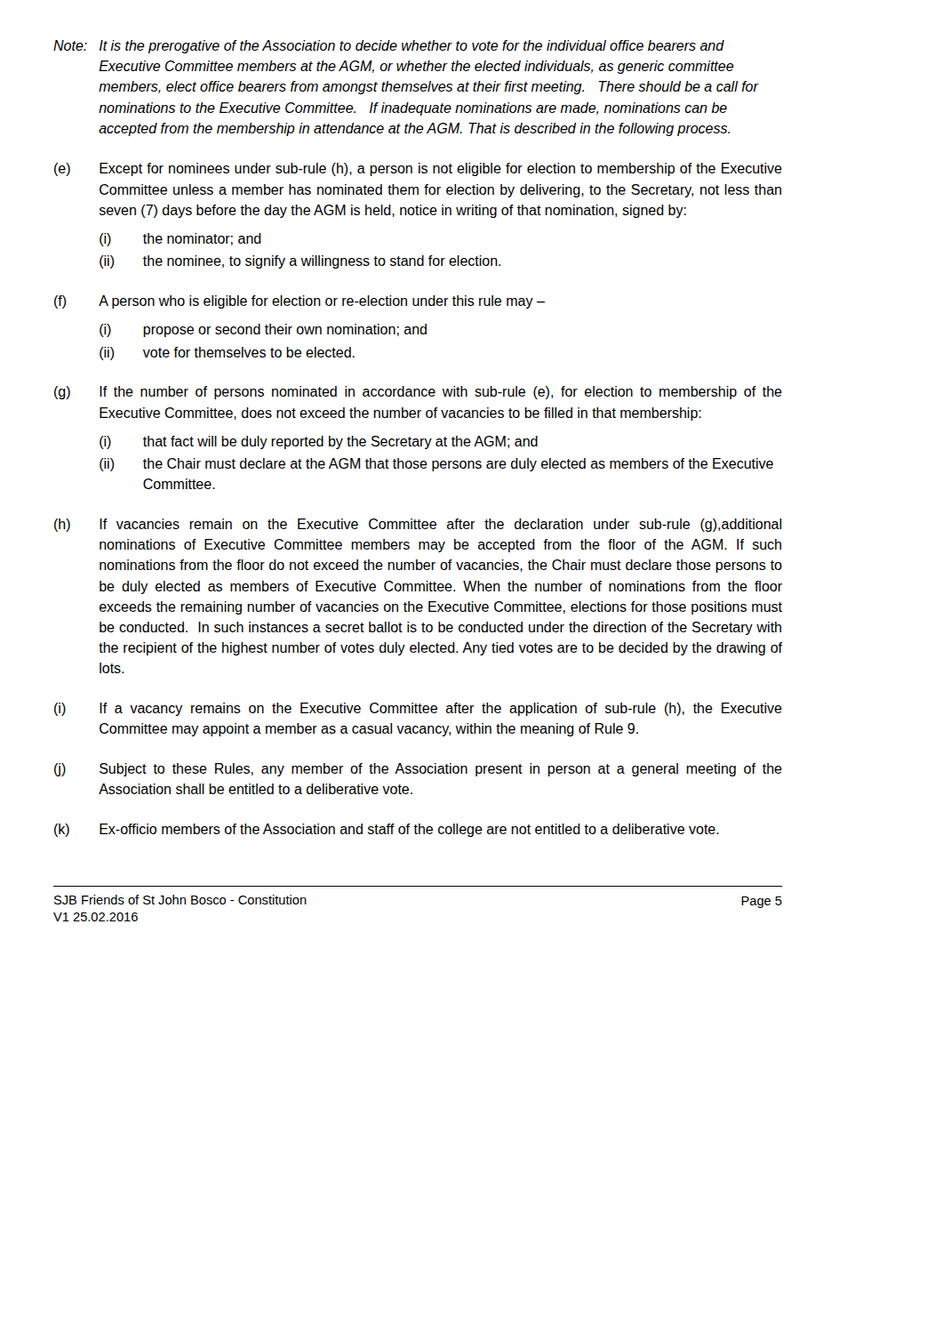Note: It is the prerogative of the Association to decide whether to vote for the individual office bearers and Executive Committee members at the AGM, or whether the elected individuals, as generic committee members, elect office bearers from amongst themselves at their first meeting. There should be a call for nominations to the Executive Committee. If inadequate nominations are made, nominations can be accepted from the membership in attendance at the AGM. That is described in the following process.
(e) Except for nominees under sub-rule (h), a person is not eligible for election to membership of the Executive Committee unless a member has nominated them for election by delivering, to the Secretary, not less than seven (7) days before the day the AGM is held, notice in writing of that nomination, signed by:
(i) the nominator; and
(ii) the nominee, to signify a willingness to stand for election.
(f) A person who is eligible for election or re-election under this rule may –
(i) propose or second their own nomination; and
(ii) vote for themselves to be elected.
(g) If the number of persons nominated in accordance with sub-rule (e), for election to membership of the Executive Committee, does not exceed the number of vacancies to be filled in that membership:
(i) that fact will be duly reported by the Secretary at the AGM; and
(ii) the Chair must declare at the AGM that those persons are duly elected as members of the Executive Committee.
(h) If vacancies remain on the Executive Committee after the declaration under sub-rule (g),additional nominations of Executive Committee members may be accepted from the floor of the AGM. If such nominations from the floor do not exceed the number of vacancies, the Chair must declare those persons to be duly elected as members of Executive Committee. When the number of nominations from the floor exceeds the remaining number of vacancies on the Executive Committee, elections for those positions must be conducted. In such instances a secret ballot is to be conducted under the direction of the Secretary with the recipient of the highest number of votes duly elected. Any tied votes are to be decided by the drawing of lots.
(i) If a vacancy remains on the Executive Committee after the application of sub-rule (h), the Executive Committee may appoint a member as a casual vacancy, within the meaning of Rule 9.
(j) Subject to these Rules, any member of the Association present in person at a general meeting of the Association shall be entitled to a deliberative vote.
(k) Ex-officio members of the Association and staff of the college are not entitled to a deliberative vote.
SJB Friends of St John Bosco - Constitution
V1 25.02.2016
Page 5